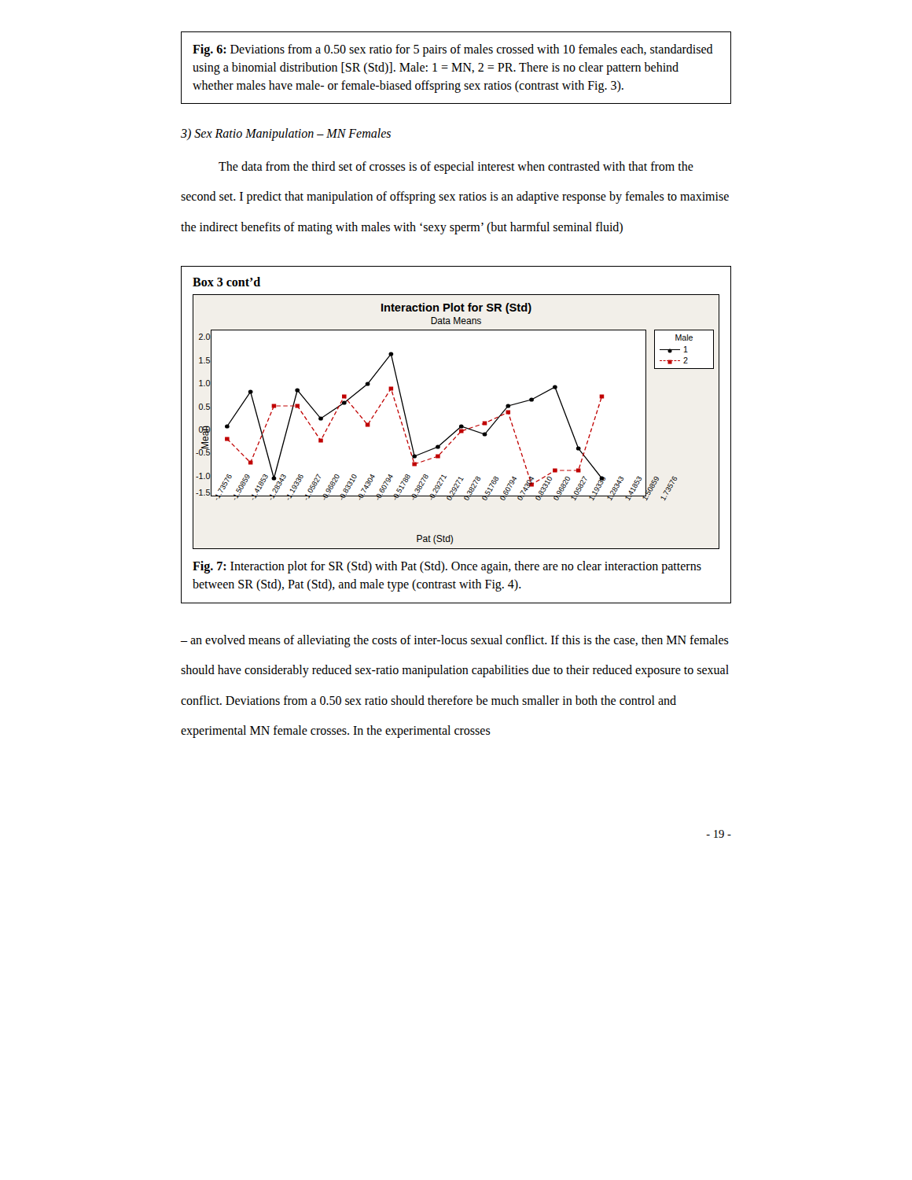Fig. 6: Deviations from a 0.50 sex ratio for 5 pairs of males crossed with 10 females each, standardised using a binomial distribution [SR (Std)]. Male: 1 = MN, 2 = PR. There is no clear pattern behind whether males have male- or female-biased offspring sex ratios (contrast with Fig. 3).
3) Sex Ratio Manipulation – MN Females
The data from the third set of crosses is of especial interest when contrasted with that from the second set. I predict that manipulation of offspring sex ratios is an adaptive response by females to maximise the indirect benefits of mating with males with ‘sexy sperm’ (but harmful seminal fluid)
Box 3 cont’d
Interaction Plot for SR (Std)
Data Means
Mean
2.0 1.5 1.0 0.5 0.0 -0.5 -1.0 -1.5
Male
1
2
-1.73576 -1.50859 -1.41853 -1.28343 -1.19336 -1.05827 -0.96820 -0.83310 -0.74304 -0.60794 -0.51788 -0.38278 -0.29271 0.29271 0.38278 0.51768 0.60794 0.74304 0.83310 0.96820 1.05827 1.19336 1.28343 1.41853 1.50859 1.73576
Pat (Std)
Fig. 7: Interaction plot for SR (Std) with Pat (Std). Once again, there are no clear interaction patterns between SR (Std), Pat (Std), and male type (contrast with Fig. 4).
– an evolved means of alleviating the costs of inter-locus sexual conflict. If this is the case, then MN females should have considerably reduced sex-ratio manipulation capabilities due to their reduced exposure to sexual conflict. Deviations from a 0.50 sex ratio should therefore be much smaller in both the control and experimental MN female crosses. In the experimental crosses
- 19 -